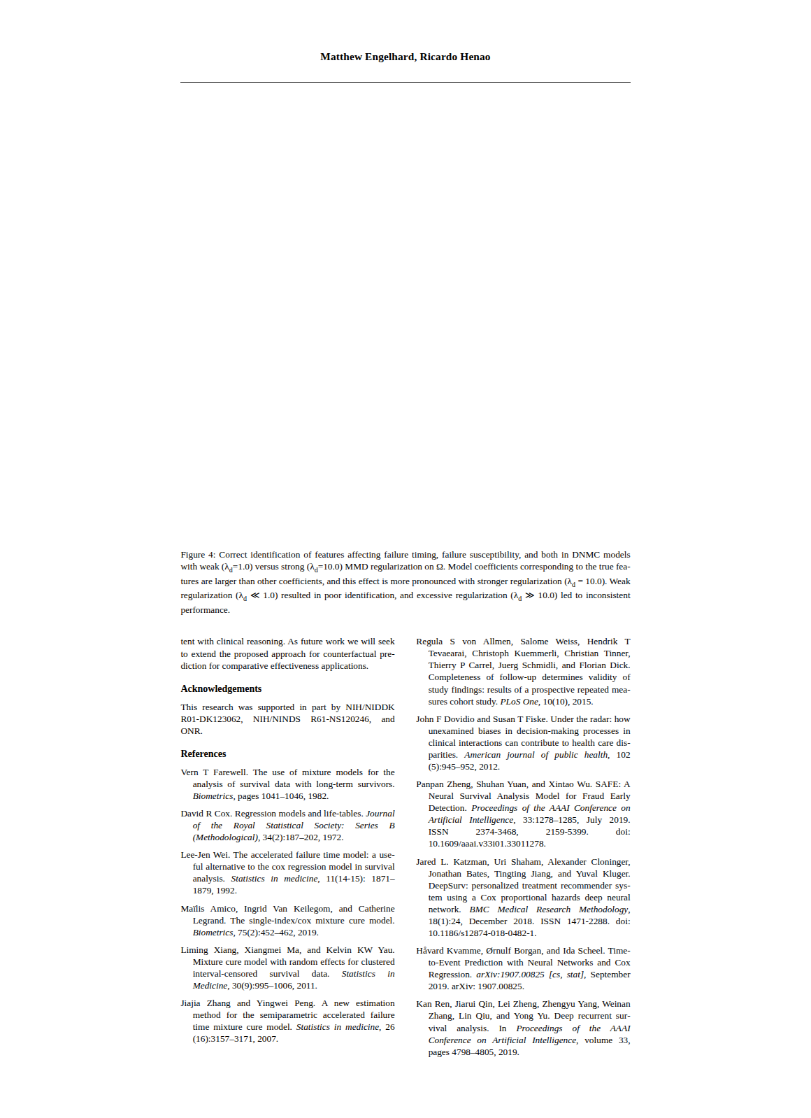Matthew Engelhard, Ricardo Henao
Figure 4: Correct identification of features affecting failure timing, failure susceptibility, and both in DNMC models with weak (λd=1.0) versus strong (λd=10.0) MMD regularization on Ω. Model coefficients corresponding to the true features are larger than other coefficients, and this effect is more pronounced with stronger regularization (λd = 10.0). Weak regularization (λd ≪ 1.0) resulted in poor identification, and excessive regularization (λd ≫ 10.0) led to inconsistent performance.
tent with clinical reasoning. As future work we will seek to extend the proposed approach for counterfactual prediction for comparative effectiveness applications.
Acknowledgements
This research was supported in part by NIH/NIDDK R01-DK123062, NIH/NINDS R61-NS120246, and ONR.
References
Vern T Farewell. The use of mixture models for the analysis of survival data with long-term survivors. Biometrics, pages 1041–1046, 1982.
David R Cox. Regression models and life-tables. Journal of the Royal Statistical Society: Series B (Methodological), 34(2):187–202, 1972.
Lee-Jen Wei. The accelerated failure time model: a useful alternative to the cox regression model in survival analysis. Statistics in medicine, 11(14-15): 1871–1879, 1992.
Maïlis Amico, Ingrid Van Keilegom, and Catherine Legrand. The single-index/cox mixture cure model. Biometrics, 75(2):452–462, 2019.
Liming Xiang, Xiangmei Ma, and Kelvin KW Yau. Mixture cure model with random effects for clustered interval-censored survival data. Statistics in Medicine, 30(9):995–1006, 2011.
Jiajia Zhang and Yingwei Peng. A new estimation method for the semiparametric accelerated failure time mixture cure model. Statistics in medicine, 26 (16):3157–3171, 2007.
Regula S von Allmen, Salome Weiss, Hendrik T Tevaearai, Christoph Kuemmerli, Christian Tinner, Thierry P Carrel, Juerg Schmidli, and Florian Dick. Completeness of follow-up determines validity of study findings: results of a prospective repeated measures cohort study. PLoS One, 10(10), 2015.
John F Dovidio and Susan T Fiske. Under the radar: how unexamined biases in decision-making processes in clinical interactions can contribute to health care disparities. American journal of public health, 102 (5):945–952, 2012.
Panpan Zheng, Shuhan Yuan, and Xintao Wu. SAFE: A Neural Survival Analysis Model for Fraud Early Detection. Proceedings of the AAAI Conference on Artificial Intelligence, 33:1278–1285, July 2019. ISSN 2374-3468, 2159-5399. doi: 10.1609/aaai.v33i01.33011278.
Jared L. Katzman, Uri Shaham, Alexander Cloninger, Jonathan Bates, Tingting Jiang, and Yuval Kluger. DeepSurv: personalized treatment recommender system using a Cox proportional hazards deep neural network. BMC Medical Research Methodology, 18(1):24, December 2018. ISSN 1471-2288. doi: 10.1186/s12874-018-0482-1.
Håvard Kvamme, Ørnulf Borgan, and Ida Scheel. Time-to-Event Prediction with Neural Networks and Cox Regression. arXiv:1907.00825 [cs, stat], September 2019. arXiv: 1907.00825.
Kan Ren, Jiarui Qin, Lei Zheng, Zhengyu Yang, Weinan Zhang, Lin Qiu, and Yong Yu. Deep recurrent survival analysis. In Proceedings of the AAAI Conference on Artificial Intelligence, volume 33, pages 4798–4805, 2019.